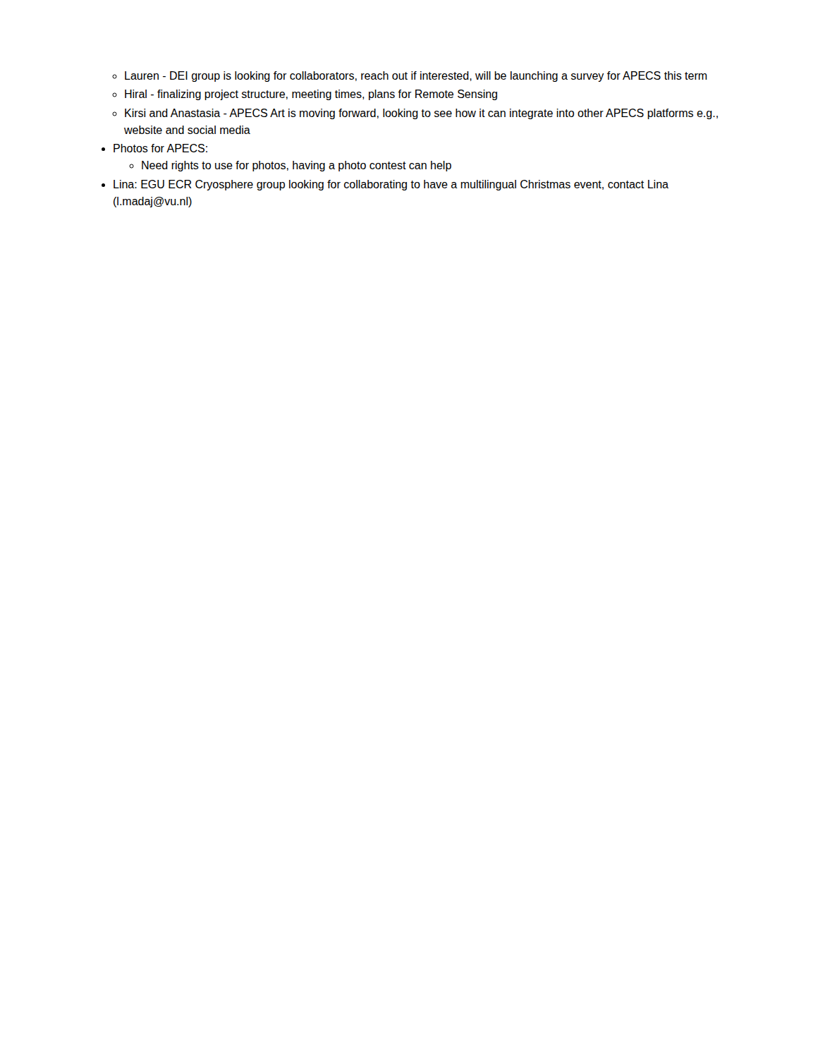Lauren - DEI group is looking for collaborators, reach out if interested, will be launching a survey for APECS this term
Hiral - finalizing project structure, meeting times, plans for Remote Sensing
Kirsi and Anastasia - APECS Art is moving forward, looking to see how it can integrate into other APECS platforms e.g., website and social media
Photos for APECS:
Need rights to use for photos, having a photo contest can help
Lina: EGU ECR Cryosphere group looking for collaborating to have a multilingual Christmas event, contact Lina (l.madaj@vu.nl)